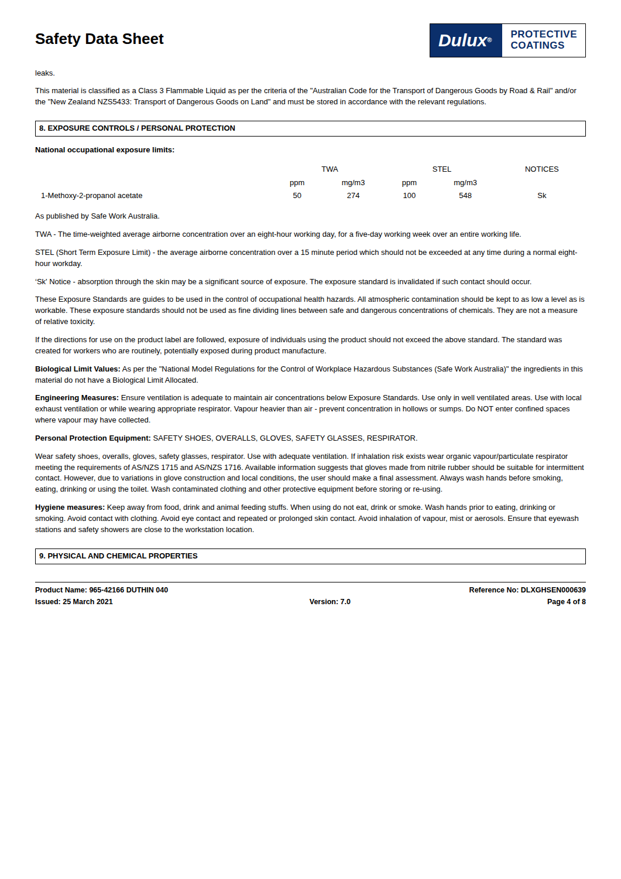Safety Data Sheet
Dulux®
PROTECTIVE COATINGS
leaks.
This material is classified as a Class 3 Flammable Liquid as per the criteria of the "Australian Code for the Transport of Dangerous Goods by Road & Rail" and/or the "New Zealand NZS5433: Transport of Dangerous Goods on Land" and must be stored in accordance with the relevant regulations.
8. EXPOSURE CONTROLS / PERSONAL PROTECTION
National occupational exposure limits:
| | TWA | STEL | NOTICES |
| --- | --- | --- | --- |
| | ppm | mg/m3 | ppm | mg/m3 | |
| 1-Methoxy-2-propanol acetate | 50 | 274 | 100 | 548 | Sk |
As published by Safe Work Australia.
TWA - The time-weighted average airborne concentration over an eight-hour working day, for a five-day working week over an entire working life.
STEL (Short Term Exposure Limit) - the average airborne concentration over a 15 minute period which should not be exceeded at any time during a normal eight-hour workday.
‘Sk' Notice - absorption through the skin may be a significant source of exposure. The exposure standard is invalidated if such contact should occur.
These Exposure Standards are guides to be used in the control of occupational health hazards. All atmospheric contamination should be kept to as low a level as is workable. These exposure standards should not be used as fine dividing lines between safe and dangerous concentrations of chemicals. They are not a measure of relative toxicity.
If the directions for use on the product label are followed, exposure of individuals using the product should not exceed the above standard. The standard was created for workers who are routinely, potentially exposed during product manufacture.
Biological Limit Values: As per the "National Model Regulations for the Control of Workplace Hazardous Substances (Safe Work Australia)" the ingredients in this material do not have a Biological Limit Allocated.
Engineering Measures: Ensure ventilation is adequate to maintain air concentrations below Exposure Standards. Use only in well ventilated areas. Use with local exhaust ventilation or while wearing appropriate respirator. Vapour heavier than air - prevent concentration in hollows or sumps. Do NOT enter confined spaces where vapour may have collected.
Personal Protection Equipment: SAFETY SHOES, OVERALLS, GLOVES, SAFETY GLASSES, RESPIRATOR.
Wear safety shoes, overalls, gloves, safety glasses, respirator. Use with adequate ventilation. If inhalation risk exists wear organic vapour/particulate respirator meeting the requirements of AS/NZS 1715 and AS/NZS 1716. Available information suggests that gloves made from nitrile rubber should be suitable for intermittent contact. However, due to variations in glove construction and local conditions, the user should make a final assessment. Always wash hands before smoking, eating, drinking or using the toilet. Wash contaminated clothing and other protective equipment before storing or re-using.
Hygiene measures: Keep away from food, drink and animal feeding stuffs. When using do not eat, drink or smoke. Wash hands prior to eating, drinking or smoking. Avoid contact with clothing. Avoid eye contact and repeated or prolonged skin contact. Avoid inhalation of vapour, mist or aerosols. Ensure that eyewash stations and safety showers are close to the workstation location.
9. PHYSICAL AND CHEMICAL PROPERTIES
Product Name: 965-42166 DUTHIN 040 Reference No: DLXGHSEN000639
Issued: 25 March 2021 Version: 7.0 Page 4 of 8